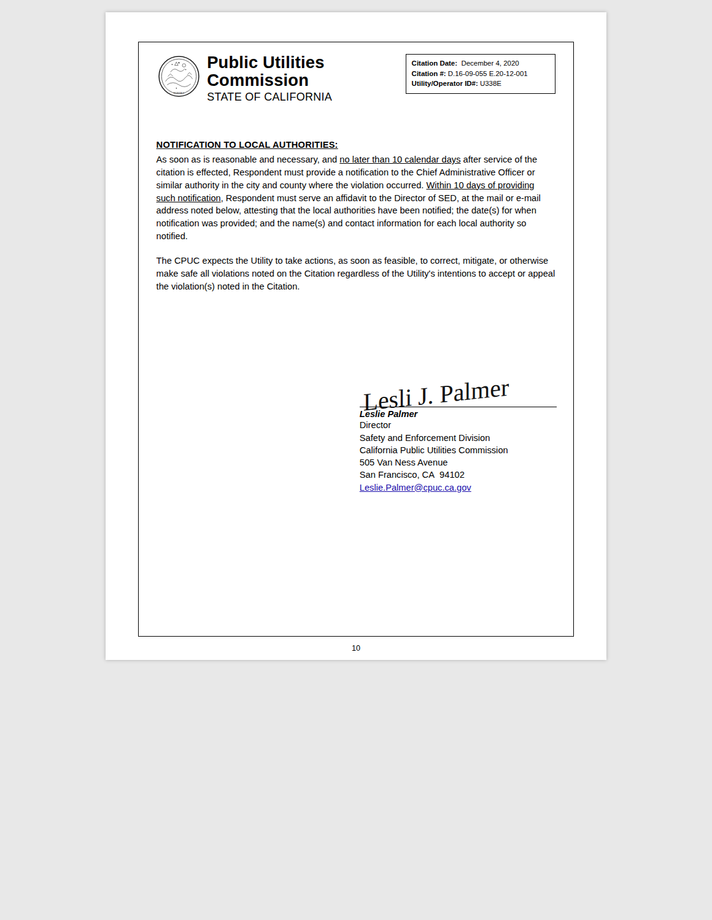EUREKA
Public Utilities Commission
STATE OF CALIFORNIA
Citation Date: December 4, 2020
Citation #: D.16-09-055 E.20-12-001
Utility/Operator ID#: U338E
NOTIFICATION TO LOCAL AUTHORITIES:
As soon as is reasonable and necessary, and no later than 10 calendar days after service of the citation is effected, Respondent must provide a notification to the Chief Administrative Officer or similar authority in the city and county where the violation occurred. Within 10 days of providing such notification, Respondent must serve an affidavit to the Director of SED, at the mail or e-mail address noted below, attesting that the local authorities have been notified; the date(s) for when notification was provided; and the name(s) and contact information for each local authority so notified.
The CPUC expects the Utility to take actions, as soon as feasible, to correct, mitigate, or otherwise make safe all violations noted on the Citation regardless of the Utility's intentions to accept or appeal the violation(s) noted in the Citation.
Lesli J. Palmer
Leslie Palmer
Director
Safety and Enforcement Division
California Public Utilities Commission
505 Van Ness Avenue
San Francisco, CA 94102
Leslie.Palmer@cpuc.ca.gov
10